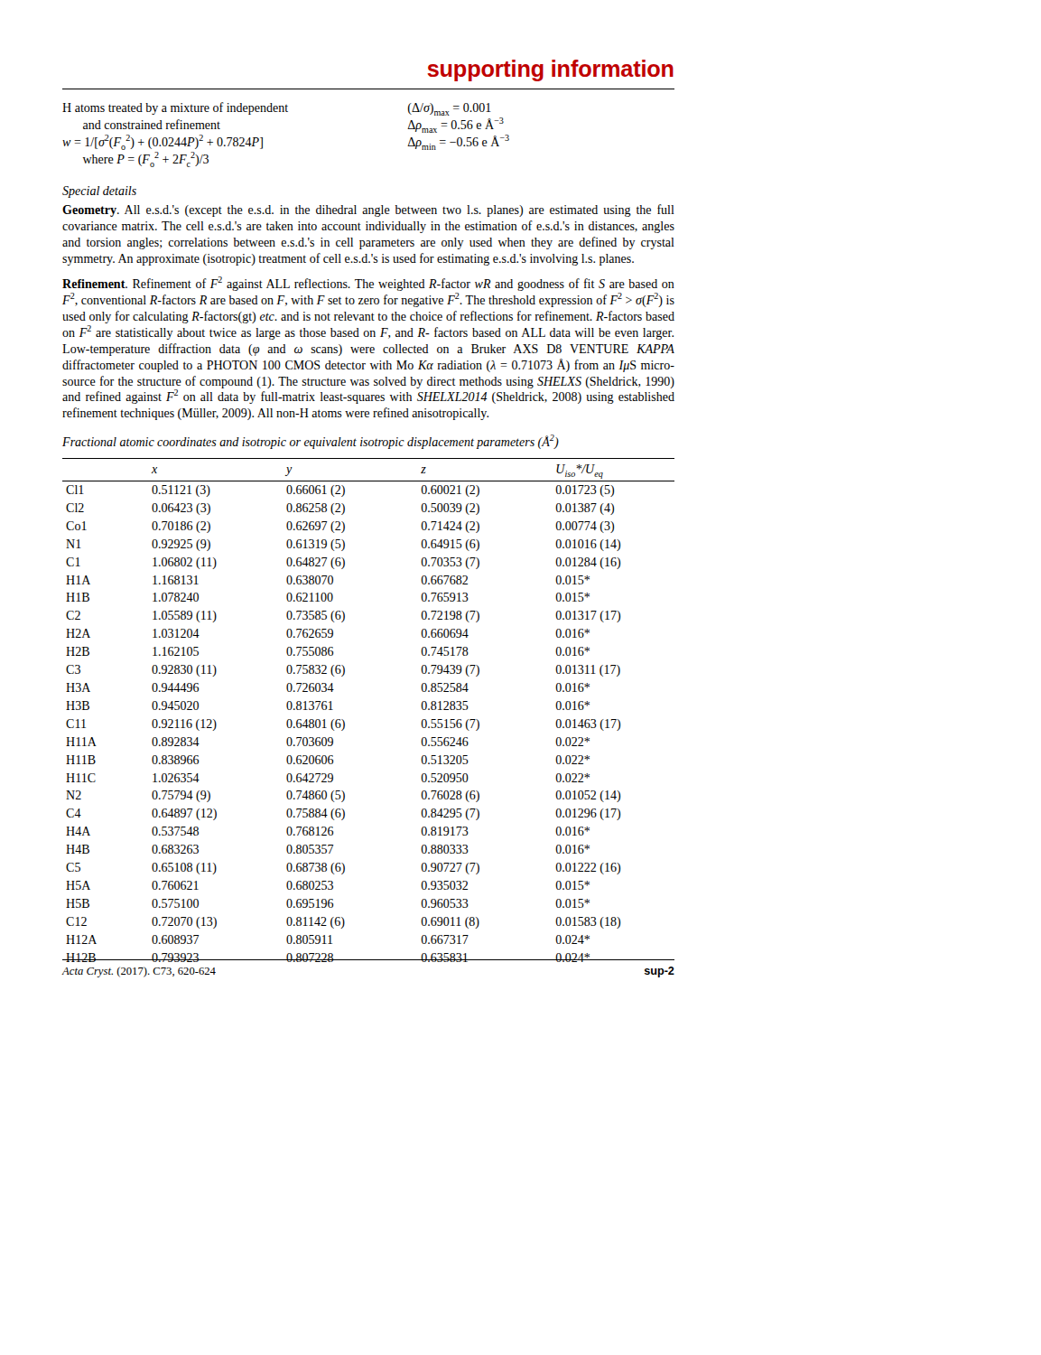supporting information
H atoms treated by a mixture of independent
and constrained refinement
w = 1/[σ2(Fo2) + (0.0244P)2 + 0.7824P]
where P = (Fo2 + 2Fc2)/3
(Δ/σ)max = 0.001
Δρmax = 0.56 e Å−3
Δρmin = −0.56 e Å−3
Special details
Geometry. All e.s.d.'s (except the e.s.d. in the dihedral angle between two l.s. planes) are estimated using the full covariance matrix. The cell e.s.d.'s are taken into account individually in the estimation of e.s.d.'s in distances, angles and torsion angles; correlations between e.s.d.'s in cell parameters are only used when they are defined by crystal symmetry. An approximate (isotropic) treatment of cell e.s.d.'s is used for estimating e.s.d.'s involving l.s. planes.
Refinement. Refinement of F2 against ALL reflections. The weighted R-factor wR and goodness of fit S are based on F2, conventional R-factors R are based on F, with F set to zero for negative F2. The threshold expression of F2 > σ(F2) is used only for calculating R-factors(gt) etc. and is not relevant to the choice of reflections for refinement. R-factors based on F2 are statistically about twice as large as those based on F, and R- factors based on ALL data will be even larger. Low-temperature diffraction data (φ and ω scans) were collected on a Bruker AXS D8 VENTURE KAPPA diffractometer coupled to a PHOTON 100 CMOS detector with Mo Kα radiation (λ = 0.71073 Å) from an Iμ S micro-source for the structure of compound (1). The structure was solved by direct methods using SHELXS (Sheldrick, 1990) and refined against F2 on all data by full-matrix least-squares with SHELXL2014 (Sheldrick, 2008) using established refinement techniques (Müller, 2009). All non-H atoms were refined anisotropically.
Fractional atomic coordinates and isotropic or equivalent isotropic displacement parameters (Å2)
| | x | y | z | U iso */ U eq |
| --- | --- | --- | --- | --- |
| Cl1 | 0.51121 (3) | 0.66061 (2) | 0.60021 (2) | 0.01723 (5) |
| Cl2 | 0.06423 (3) | 0.86258 (2) | 0.50039 (2) | 0.01387 (4) |
| Co1 | 0.70186 (2) | 0.62697 (2) | 0.71424 (2) | 0.00774 (3) |
| N1 | 0.92925 (9) | 0.61319 (5) | 0.64915 (6) | 0.01016 (14) |
| C1 | 1.06802 (11) | 0.64827 (6) | 0.70353 (7) | 0.01284 (16) |
| H1A | 1.168131 | 0.638070 | 0.667682 | 0.015* |
| H1B | 1.078240 | 0.621100 | 0.765913 | 0.015* |
| C2 | 1.05589 (11) | 0.73585 (6) | 0.72198 (7) | 0.01317 (17) |
| H2A | 1.031204 | 0.762659 | 0.660694 | 0.016* |
| H2B | 1.162105 | 0.755086 | 0.745178 | 0.016* |
| C3 | 0.92830 (11) | 0.75832 (6) | 0.79439 (7) | 0.01311 (17) |
| H3A | 0.944496 | 0.726034 | 0.852584 | 0.016* |
| H3B | 0.945020 | 0.813761 | 0.812835 | 0.016* |
| C11 | 0.92116 (12) | 0.64801 (6) | 0.55156 (7) | 0.01463 (17) |
| H11A | 0.892834 | 0.703609 | 0.556246 | 0.022* |
| H11B | 0.838966 | 0.620606 | 0.513205 | 0.022* |
| H11C | 1.026354 | 0.642729 | 0.520950 | 0.022* |
| N2 | 0.75794 (9) | 0.74860 (5) | 0.76028 (6) | 0.01052 (14) |
| C4 | 0.64897 (12) | 0.75884 (6) | 0.84295 (7) | 0.01296 (17) |
| H4A | 0.537548 | 0.768126 | 0.819173 | 0.016* |
| H4B | 0.683263 | 0.805357 | 0.880333 | 0.016* |
| C5 | 0.65108 (11) | 0.68738 (6) | 0.90727 (7) | 0.01222 (16) |
| H5A | 0.760621 | 0.680253 | 0.935032 | 0.015* |
| H5B | 0.575100 | 0.695196 | 0.960533 | 0.015* |
| C12 | 0.72070 (13) | 0.81142 (6) | 0.69011 (8) | 0.01583 (18) |
| H12A | 0.608937 | 0.805911 | 0.667317 | 0.024* |
| H12B | 0.793923 | 0.807228 | 0.635831 | 0.024* |
Acta Cryst. (2017). C73, 620-624
sup-2